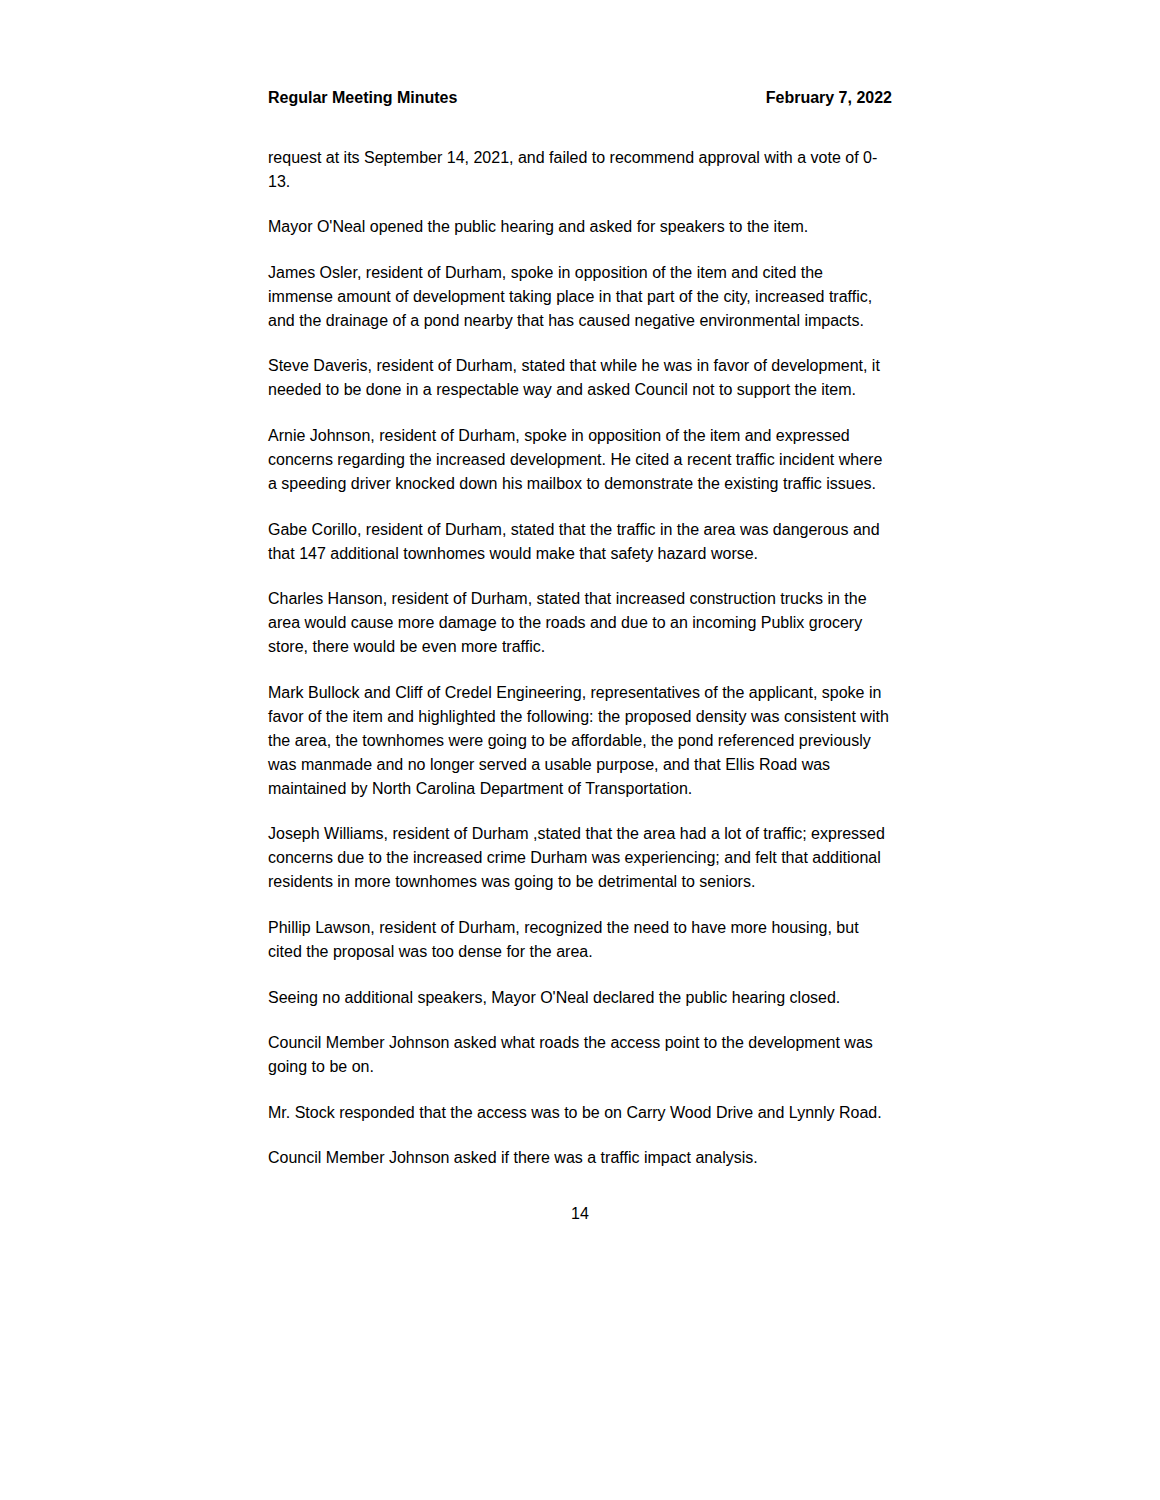Regular Meeting Minutes February 7, 2022
request at its September 14, 2021, and failed to recommend approval with a vote of 0-13.
Mayor O'Neal opened the public hearing and asked for speakers to the item.
James Osler, resident of Durham, spoke in opposition of the item and cited the immense amount of development taking place in that part of the city, increased traffic, and the drainage of a pond nearby that has caused negative environmental impacts.
Steve Daveris, resident of Durham, stated that while he was in favor of development, it needed to be done in a respectable way and asked Council not to support the item.
Arnie Johnson, resident of Durham, spoke in opposition of the item and expressed concerns regarding the increased development. He cited a recent traffic incident where a speeding driver knocked down his mailbox to demonstrate the existing traffic issues.
Gabe Corillo, resident of Durham, stated that the traffic in the area was dangerous and that 147 additional townhomes would make that safety hazard worse.
Charles Hanson, resident of Durham, stated that increased construction trucks in the area would cause more damage to the roads and due to an incoming Publix grocery store, there would be even more traffic.
Mark Bullock and Cliff of Credel Engineering, representatives of the applicant, spoke in favor of the item and highlighted the following: the proposed density was consistent with the area, the townhomes were going to be affordable, the pond referenced previously was manmade and no longer served a usable purpose, and that Ellis Road was maintained by North Carolina Department of Transportation.
Joseph Williams, resident of Durham ,stated that the area had a lot of traffic; expressed concerns due to the increased crime Durham was experiencing; and felt that additional residents in more townhomes was going to be detrimental to seniors.
Phillip Lawson, resident of Durham, recognized the need to have more housing, but cited the proposal was too dense for the area.
Seeing no additional speakers, Mayor O'Neal declared the public hearing closed.
Council Member Johnson asked what roads the access point to the development was going to be on.
Mr. Stock responded that the access was to be on Carry Wood Drive and Lynnly Road.
Council Member Johnson asked if there was a traffic impact analysis.
14